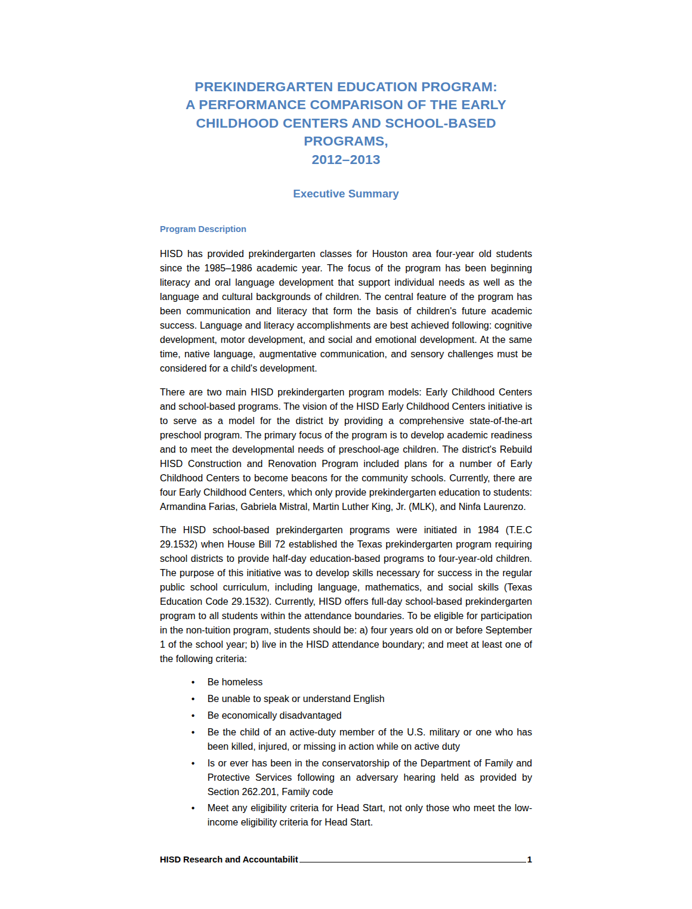PREKINDERGARTEN EDUCATION PROGRAM:
A PERFORMANCE COMPARISON OF THE EARLY
CHILDHOOD CENTERS AND SCHOOL-BASED PROGRAMS,
2012–2013
Executive Summary
Program Description
HISD has provided prekindergarten classes for Houston area four-year old students since the 1985–1986 academic year. The focus of the program has been beginning literacy and oral language development that support individual needs as well as the language and cultural backgrounds of children. The central feature of the program has been communication and literacy that form the basis of children's future academic success. Language and literacy accomplishments are best achieved following: cognitive development, motor development, and social and emotional development. At the same time, native language, augmentative communication, and sensory challenges must be considered for a child's development.
There are two main HISD prekindergarten program models: Early Childhood Centers and school-based programs. The vision of the HISD Early Childhood Centers initiative is to serve as a model for the district by providing a comprehensive state-of-the-art preschool program. The primary focus of the program is to develop academic readiness and to meet the developmental needs of preschool-age children. The district's Rebuild HISD Construction and Renovation Program included plans for a number of Early Childhood Centers to become beacons for the community schools. Currently, there are four Early Childhood Centers, which only provide prekindergarten education to students: Armandina Farias, Gabriela Mistral, Martin Luther King, Jr. (MLK), and Ninfa Laurenzo.
The HISD school-based prekindergarten programs were initiated in 1984 (T.E.C 29.1532) when House Bill 72 established the Texas prekindergarten program requiring school districts to provide half-day education-based programs to four-year-old children. The purpose of this initiative was to develop skills necessary for success in the regular public school curriculum, including language, mathematics, and social skills (Texas Education Code 29.1532). Currently, HISD offers full-day school-based prekindergarten program to all students within the attendance boundaries. To be eligible for participation in the non-tuition program, students should be: a) four years old on or before September 1 of the school year; b) live in the HISD attendance boundary; and meet at least one of the following criteria:
Be homeless
Be unable to speak or understand English
Be economically disadvantaged
Be the child of an active-duty member of the U.S. military or one who has been killed, injured, or missing in action while on active duty
Is or ever has been in the conservatorship of the Department of Family and Protective Services following an adversary hearing held as provided by Section 262.201, Family code
Meet any eligibility criteria for Head Start, not only those who meet the low-income eligibility criteria for Head Start.
HISD Research and Accountabilit 1